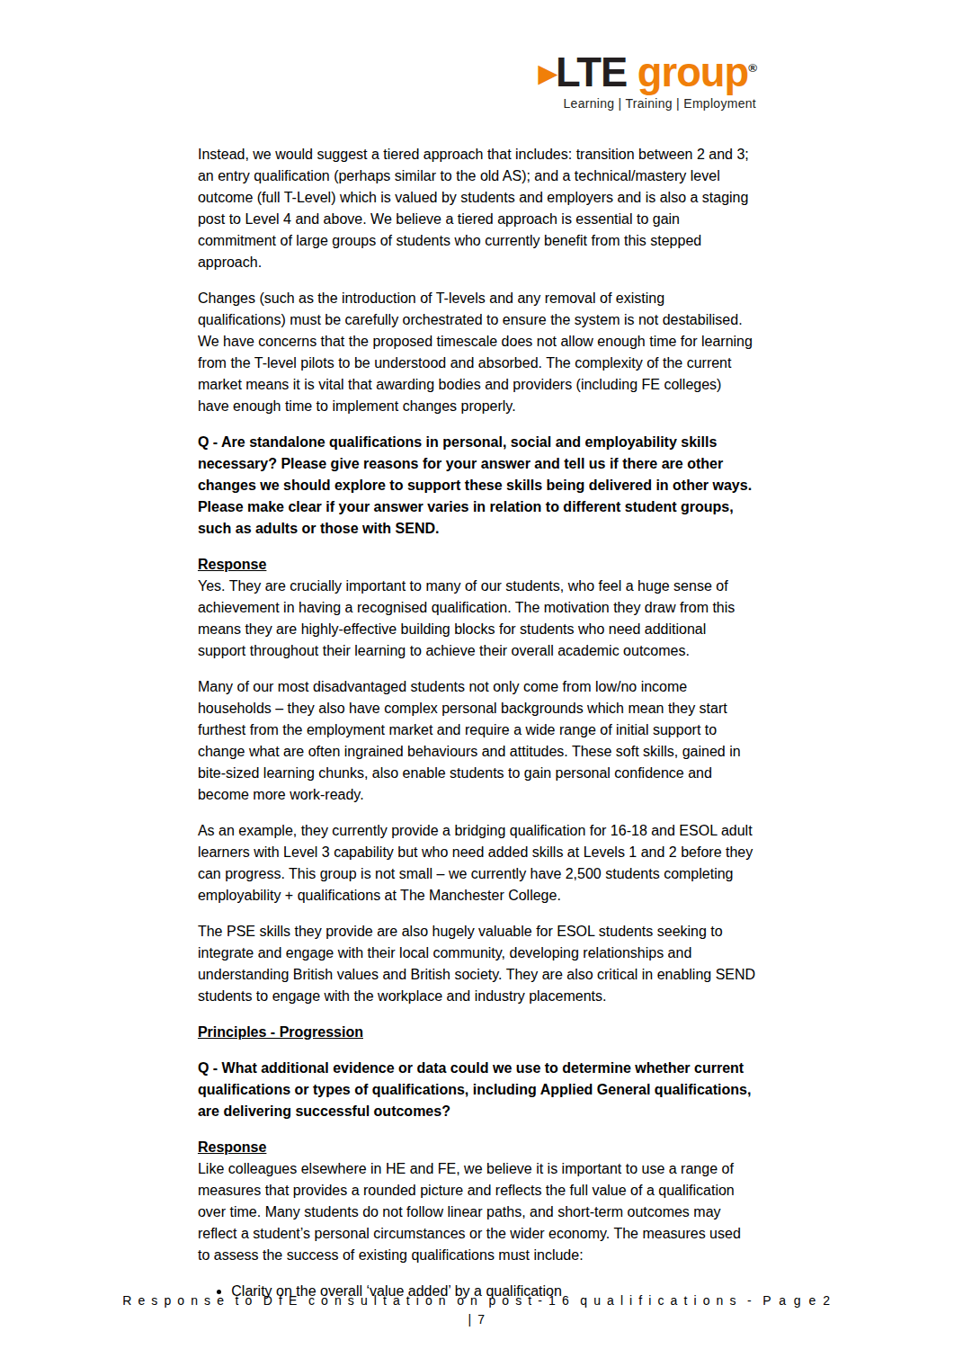▸LTE group®
Learning | Training | Employment
Instead, we would suggest a tiered approach that includes: transition between 2 and 3; an entry qualification (perhaps similar to the old AS); and a technical/mastery level outcome (full T-Level) which is valued by students and employers and is also a staging post to Level 4 and above. We believe a tiered approach is essential to gain commitment of large groups of students who currently benefit from this stepped approach.
Changes (such as the introduction of T-levels and any removal of existing qualifications) must be carefully orchestrated to ensure the system is not destabilised. We have concerns that the proposed timescale does not allow enough time for learning from the T-level pilots to be understood and absorbed. The complexity of the current market means it is vital that awarding bodies and providers (including FE colleges) have enough time to implement changes properly.
Q - Are standalone qualifications in personal, social and employability skills necessary? Please give reasons for your answer and tell us if there are other changes we should explore to support these skills being delivered in other ways. Please make clear if your answer varies in relation to different student groups, such as adults or those with SEND.
Response
Yes. They are crucially important to many of our students, who feel a huge sense of achievement in having a recognised qualification. The motivation they draw from this means they are highly-effective building blocks for students who need additional support throughout their learning to achieve their overall academic outcomes.
Many of our most disadvantaged students not only come from low/no income households – they also have complex personal backgrounds which mean they start furthest from the employment market and require a wide range of initial support to change what are often ingrained behaviours and attitudes. These soft skills, gained in bite-sized learning chunks, also enable students to gain personal confidence and become more work-ready.
As an example, they currently provide a bridging qualification for 16-18 and ESOL adult learners with Level 3 capability but who need added skills at Levels 1 and 2 before they can progress. This group is not small – we currently have 2,500 students completing employability + qualifications at The Manchester College.
The PSE skills they provide are also hugely valuable for ESOL students seeking to integrate and engage with their local community, developing relationships and understanding British values and British society. They are also critical in enabling SEND students to engage with the workplace and industry placements.
Principles - Progression
Q - What additional evidence or data could we use to determine whether current qualifications or types of qualifications, including Applied General qualifications, are delivering successful outcomes?
Response
Like colleagues elsewhere in HE and FE, we believe it is important to use a range of measures that provides a rounded picture and reflects the full value of a qualification over time. Many students do not follow linear paths, and short-term outcomes may reflect a student’s personal circumstances or the wider economy. The measures used to assess the success of existing qualifications must include:
Clarity on the overall ‘value added’ by a qualification
R e s p o n s e t o D f E c o n s u l t a t i o n o n p o s t - 1 6 q u a l i f i c a t i o n s - P a g e 2 | 7